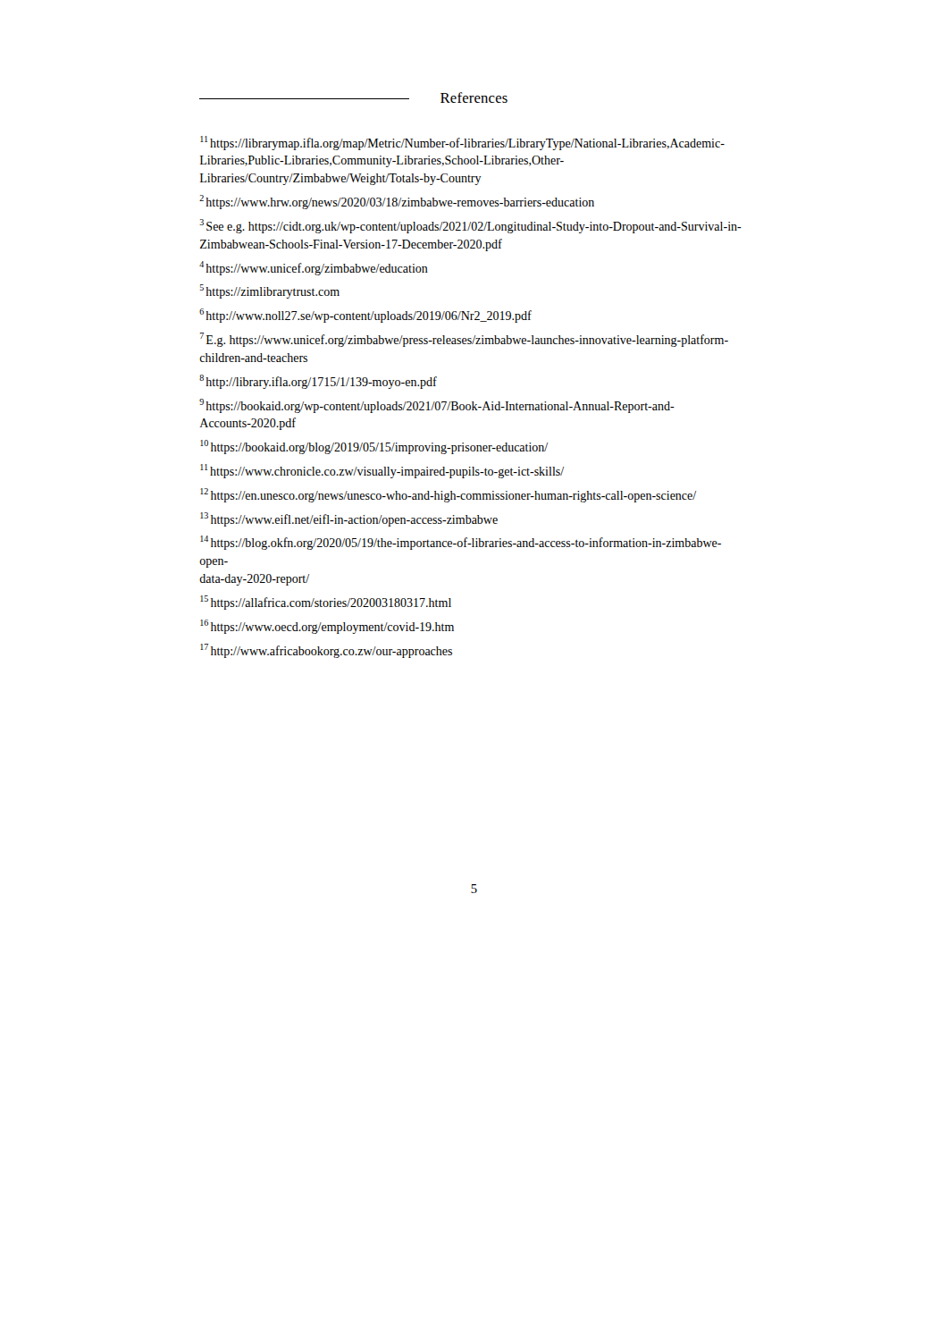References
11https://librarymap.ifla.org/map/Metric/Number-of-libraries/LibraryType/National-Libraries,Academic-Libraries,Public-Libraries,Community-Libraries,School-Libraries,Other-Libraries/Country/Zimbabwe/Weight/Totals-by-Country
2https://www.hrw.org/news/2020/03/18/zimbabwe-removes-barriers-education
3 See e.g. https://cidt.org.uk/wp-content/uploads/2021/02/Longitudinal-Study-into-Dropout-and-Survival-in-Zimbabwean-Schools-Final-Version-17-December-2020.pdf
4https://www.unicef.org/zimbabwe/education
5https://zimlibrarytrust.com
6http://www.noll27.se/wp-content/uploads/2019/06/Nr2_2019.pdf
7 E.g. https://www.unicef.org/zimbabwe/press-releases/zimbabwe-launches-innovative-learning-platform-children-and-teachers
8http://library.ifla.org/1715/1/139-moyo-en.pdf
9https://bookaid.org/wp-content/uploads/2021/07/Book-Aid-International-Annual-Report-and-Accounts-2020.pdf
10https://bookaid.org/blog/2019/05/15/improving-prisoner-education/
11https://www.chronicle.co.zw/visually-impaired-pupils-to-get-ict-skills/
12https://en.unesco.org/news/unesco-who-and-high-commissioner-human-rights-call-open-science/
13https://www.eifl.net/eifl-in-action/open-access-zimbabwe
14https://blog.okfn.org/2020/05/19/the-importance-of-libraries-and-access-to-information-in-zimbabwe-open-data-day-2020-report/
15https://allafrica.com/stories/202003180317.html
16https://www.oecd.org/employment/covid-19.htm
17http://www.africabookorg.co.zw/our-approaches
5